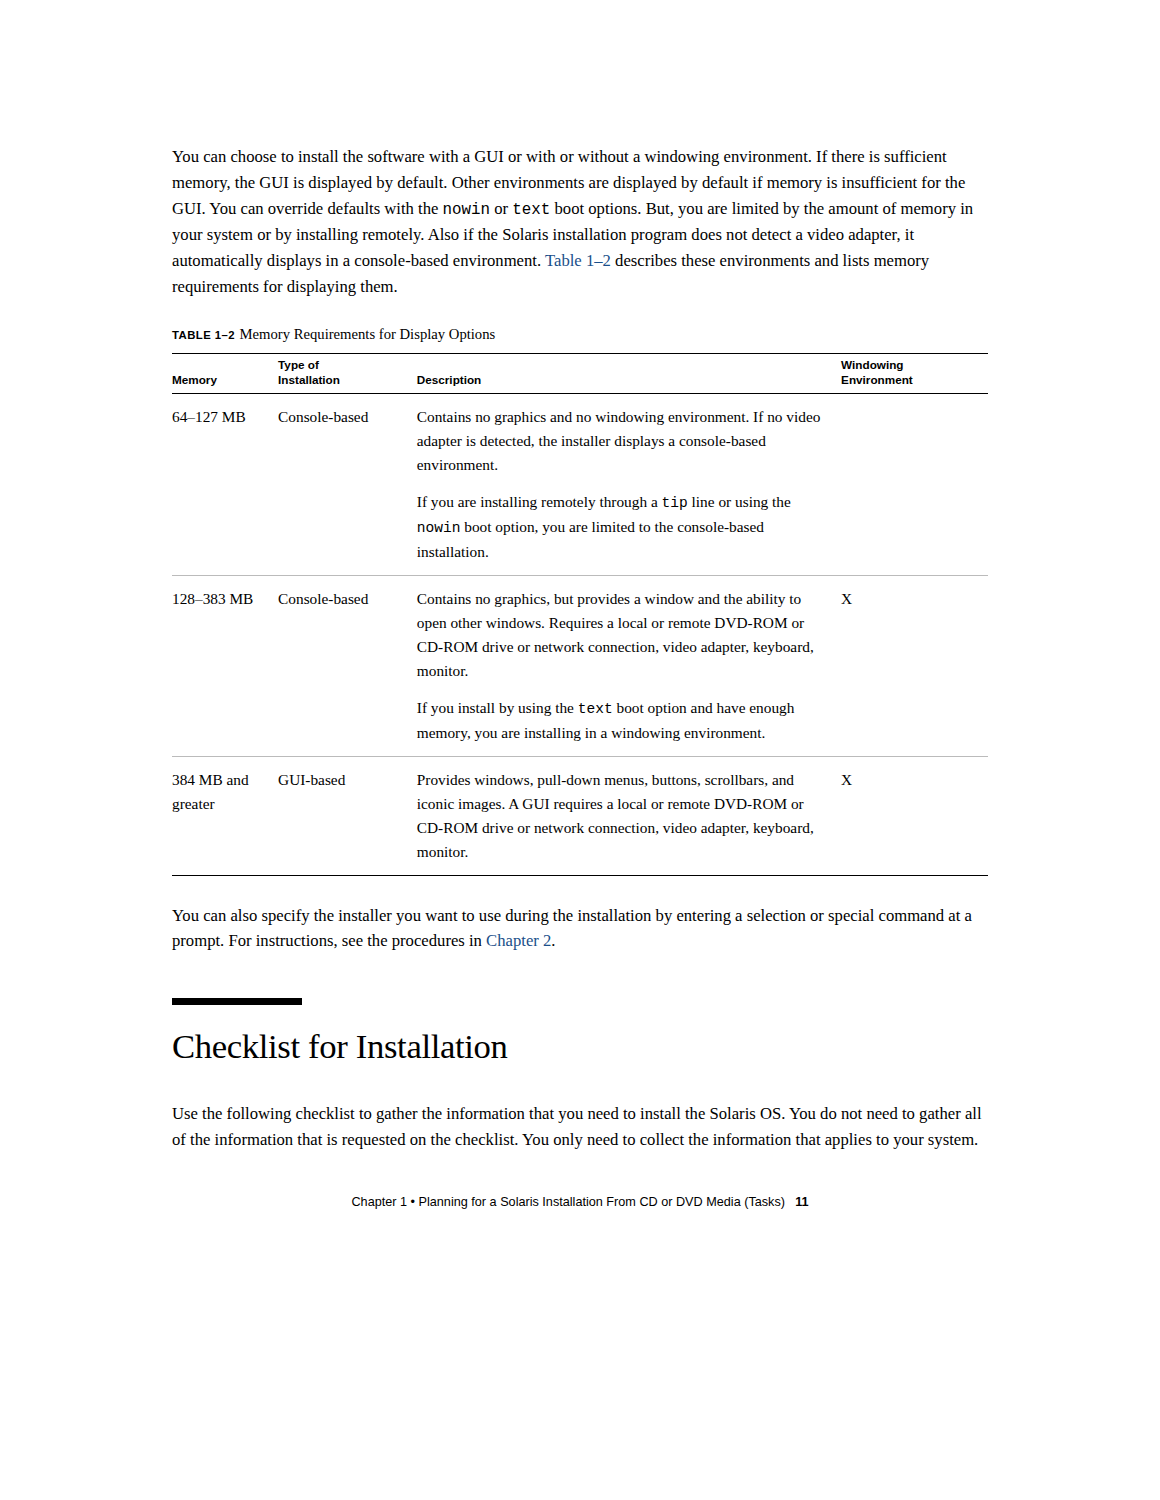You can choose to install the software with a GUI or with or without a windowing environment. If there is sufficient memory, the GUI is displayed by default. Other environments are displayed by default if memory is insufficient for the GUI. You can override defaults with the nowin or text boot options. But, you are limited by the amount of memory in your system or by installing remotely. Also if the Solaris installation program does not detect a video adapter, it automatically displays in a console-based environment. Table 1–2 describes these environments and lists memory requirements for displaying them.
Table 1–2 Memory Requirements for Display Options
| Memory | Type of Installation | Description | Windowing Environment |
| --- | --- | --- | --- |
| 64–127 MB | Console-based | Contains no graphics and no windowing environment. If no video adapter is detected, the installer displays a console-based environment. If you are installing remotely through a tip line or using the nowin boot option, you are limited to the console-based installation. | |
| 128–383 MB | Console-based | Contains no graphics, but provides a window and the ability to open other windows. Requires a local or remote DVD-ROM or CD-ROM drive or network connection, video adapter, keyboard, monitor. If you install by using the text boot option and have enough memory, you are installing in a windowing environment. | X |
| 384 MB and greater | GUI-based | Provides windows, pull-down menus, buttons, scrollbars, and iconic images. A GUI requires a local or remote DVD-ROM or CD-ROM drive or network connection, video adapter, keyboard, monitor. | X |
You can also specify the installer you want to use during the installation by entering a selection or special command at a prompt. For instructions, see the procedures in Chapter 2.
Checklist for Installation
Use the following checklist to gather the information that you need to install the Solaris OS. You do not need to gather all of the information that is requested on the checklist. You only need to collect the information that applies to your system.
Chapter 1 • Planning for a Solaris Installation From CD or DVD Media (Tasks) 11